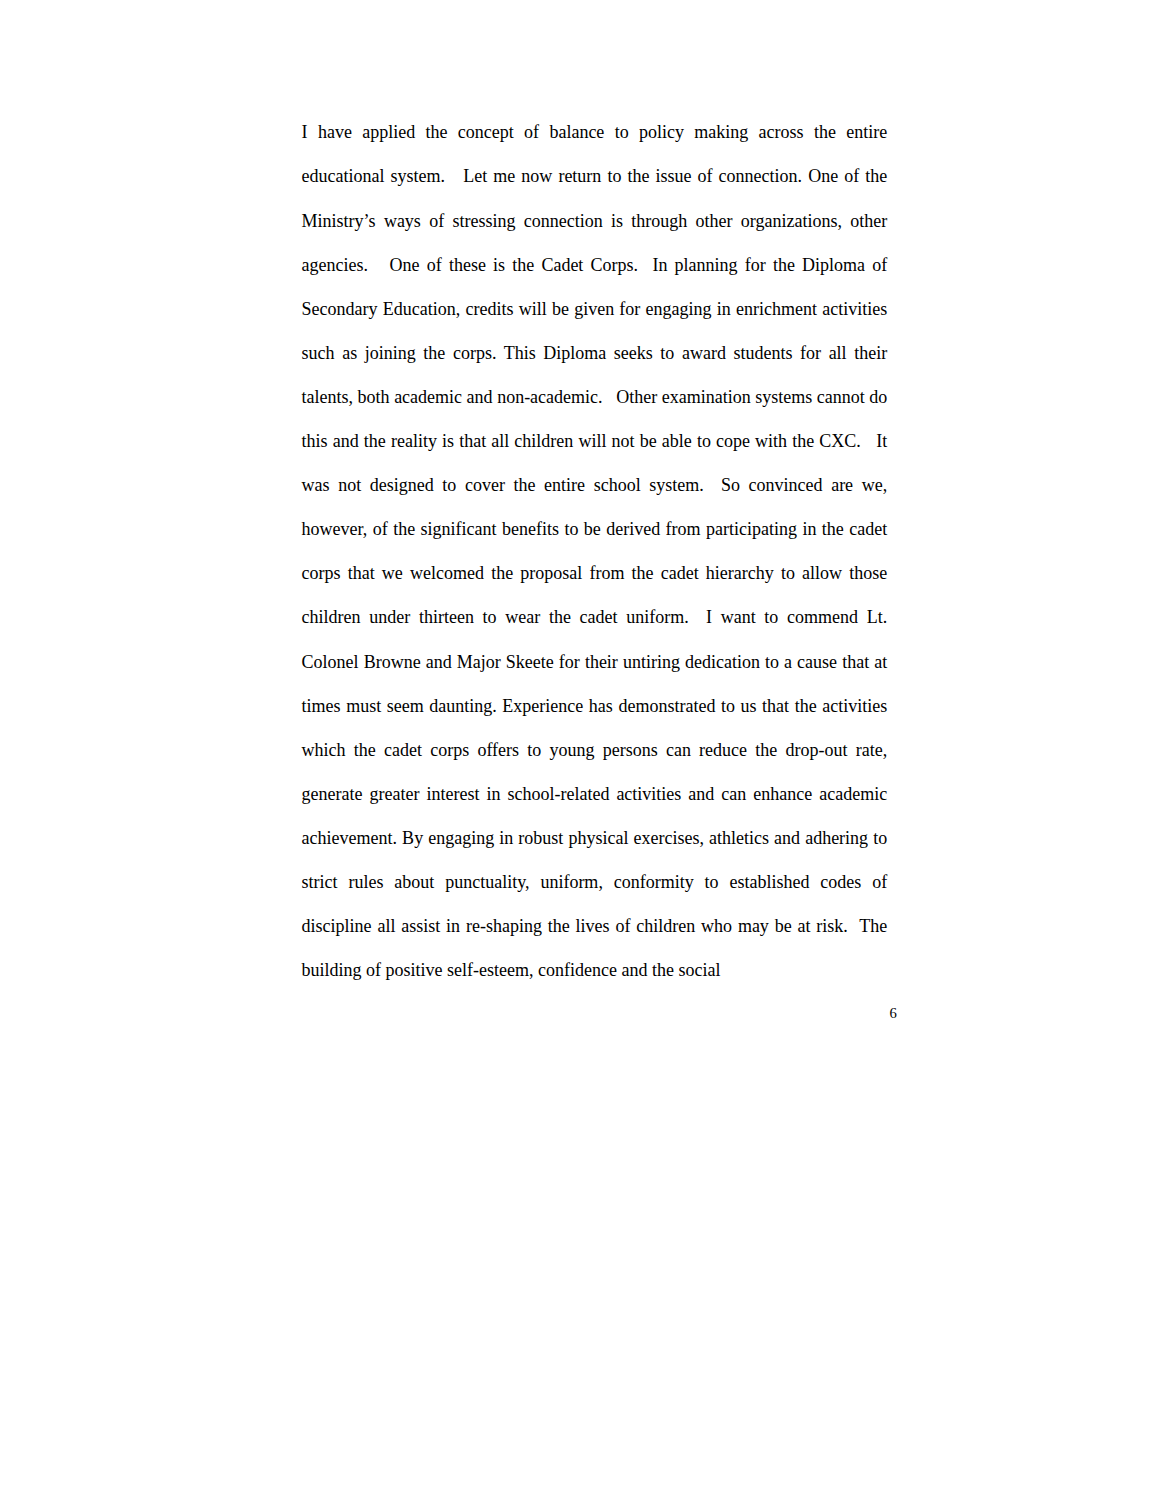I have applied the concept of balance to policy making across the entire educational system. Let me now return to the issue of connection. One of the Ministry’s ways of stressing connection is through other organizations, other agencies. One of these is the Cadet Corps. In planning for the Diploma of Secondary Education, credits will be given for engaging in enrichment activities such as joining the corps. This Diploma seeks to award students for all their talents, both academic and non-academic. Other examination systems cannot do this and the reality is that all children will not be able to cope with the CXC. It was not designed to cover the entire school system. So convinced are we, however, of the significant benefits to be derived from participating in the cadet corps that we welcomed the proposal from the cadet hierarchy to allow those children under thirteen to wear the cadet uniform. I want to commend Lt. Colonel Browne and Major Skeete for their untiring dedication to a cause that at times must seem daunting. Experience has demonstrated to us that the activities which the cadet corps offers to young persons can reduce the drop-out rate, generate greater interest in school-related activities and can enhance academic achievement. By engaging in robust physical exercises, athletics and adhering to strict rules about punctuality, uniform, conformity to established codes of discipline all assist in re-shaping the lives of children who may be at risk. The building of positive self-esteem, confidence and the social
6